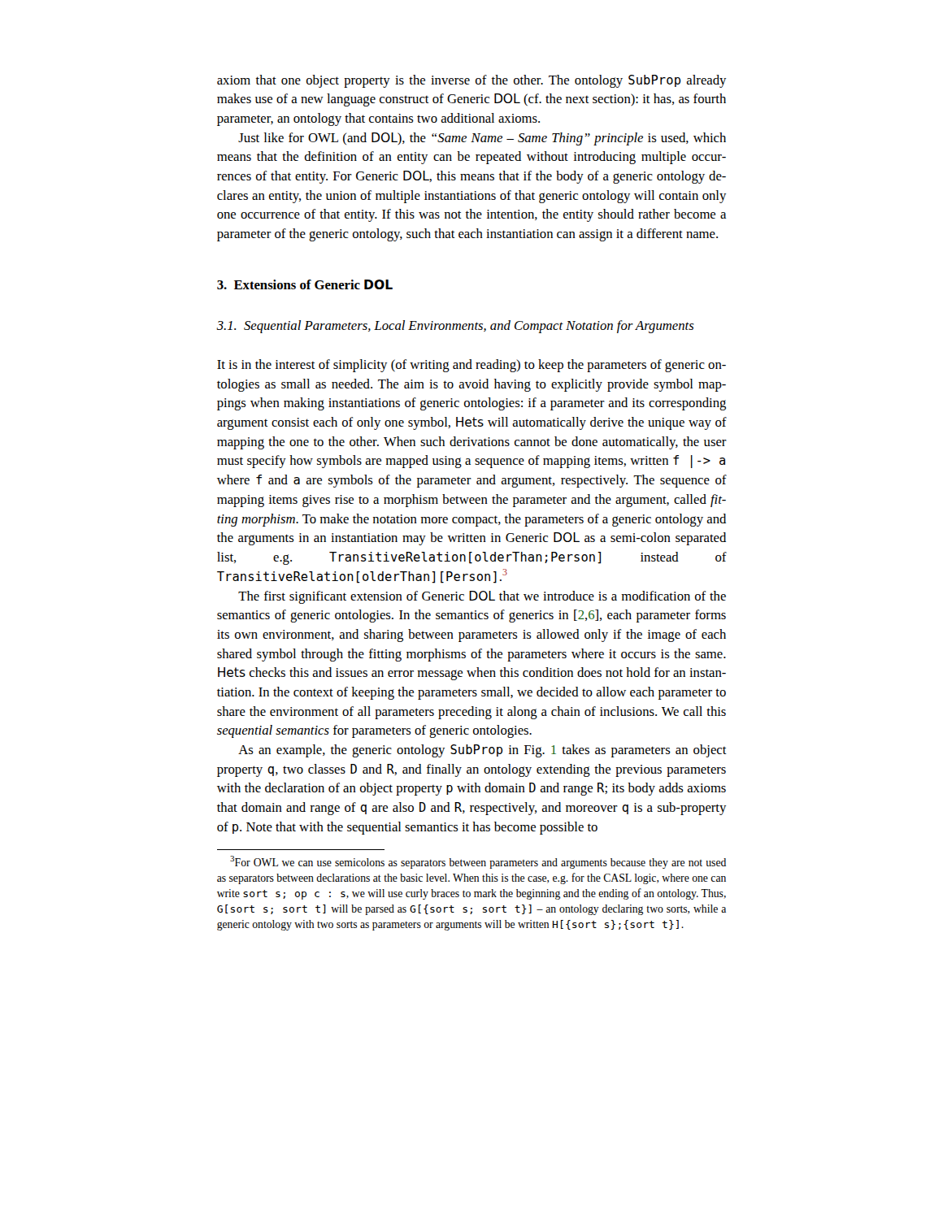axiom that one object property is the inverse of the other. The ontology SubProp already makes use of a new language construct of Generic DOL (cf. the next section): it has, as fourth parameter, an ontology that contains two additional axioms.
Just like for OWL (and DOL), the “Same Name – Same Thing” principle is used, which means that the definition of an entity can be repeated without introducing multiple occurrences of that entity. For Generic DOL, this means that if the body of a generic ontology declares an entity, the union of multiple instantiations of that generic ontology will contain only one occurrence of that entity. If this was not the intention, the entity should rather become a parameter of the generic ontology, such that each instantiation can assign it a different name.
3. Extensions of Generic DOL
3.1. Sequential Parameters, Local Environments, and Compact Notation for Arguments
It is in the interest of simplicity (of writing and reading) to keep the parameters of generic ontologies as small as needed. The aim is to avoid having to explicitly provide symbol mappings when making instantiations of generic ontologies: if a parameter and its corresponding argument consist each of only one symbol, Hets will automatically derive the unique way of mapping the one to the other. When such derivations cannot be done automatically, the user must specify how symbols are mapped using a sequence of mapping items, written f |-> a where f and a are symbols of the parameter and argument, respectively. The sequence of mapping items gives rise to a morphism between the parameter and the argument, called fitting morphism. To make the notation more compact, the parameters of a generic ontology and the arguments in an instantiation may be written in Generic DOL as a semi-colon separated list, e.g. TransitiveRelation[olderThan;Person] instead of TransitiveRelation[olderThan][Person].3
The first significant extension of Generic DOL that we introduce is a modification of the semantics of generic ontologies. In the semantics of generics in [2,6], each parameter forms its own environment, and sharing between parameters is allowed only if the image of each shared symbol through the fitting morphisms of the parameters where it occurs is the same. Hets checks this and issues an error message when this condition does not hold for an instantiation. In the context of keeping the parameters small, we decided to allow each parameter to share the environment of all parameters preceding it along a chain of inclusions. We call this sequential semantics for parameters of generic ontologies.
As an example, the generic ontology SubProp in Fig. 1 takes as parameters an object property q, two classes D and R, and finally an ontology extending the previous parameters with the declaration of an object property p with domain D and range R; its body adds axioms that domain and range of q are also D and R, respectively, and moreover q is a sub-property of p. Note that with the sequential semantics it has become possible to
3 For OWL we can use semicolons as separators between parameters and arguments because they are not used as separators between declarations at the basic level. When this is the case, e.g. for the CASL logic, where one can write sort s; op c : s, we will use curly braces to mark the beginning and the ending of an ontology. Thus, G[sort s; sort t] will be parsed as G[{sort s; sort t}] – an ontology declaring two sorts, while a generic ontology with two sorts as parameters or arguments will be written H[{sort s};{sort t}].